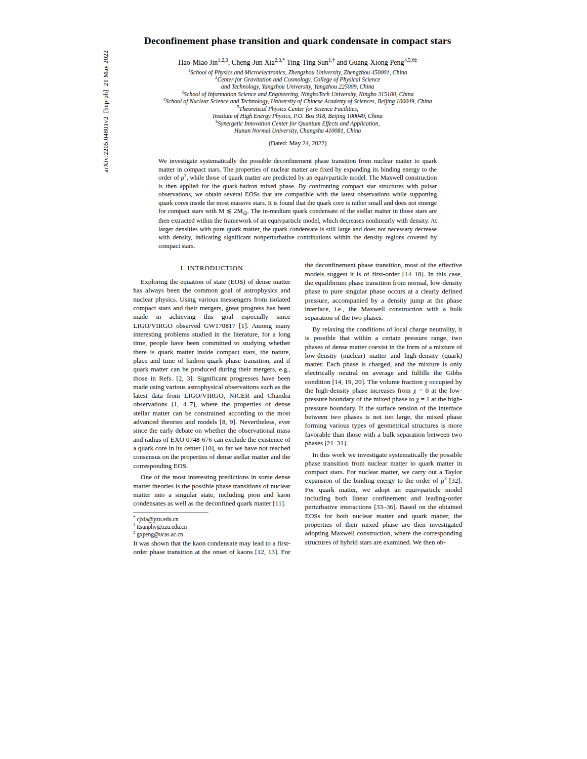arXiv:2205.04801v2 [hep-ph] 21 May 2022
Deconfinement phase transition and quark condensate in compact stars
Hao-Miao Jin1,2,3, Cheng-Jun Xia2,3,* Ting-Ting Sun1,† and Guang-Xiong Peng4,5,6‡
1School of Physics and Microelectronics, Zhengzhou University, Zhengzhou 450001, China
2Center for Gravitation and Cosmology, College of Physical Science
and Technology, Yangzhou University, Yangzhou 225009, China
3School of Information Science and Engineering, NingboTech University, Ningbo 315100, China
4School of Nuclear Science and Technology, University of Chinese Academy of Sciences, Beijing 100049, China
5Theoretical Physics Center for Science Facilities,
Institute of High Energy Physics, P.O. Box 918, Beijing 100049, China
6Synergetic Innovation Center for Quantum Effects and Application,
Hunan Normal University, Changsha 410081, China
(Dated: May 24, 2022)
We investigate systematically the possible deconfinement phase transition from nuclear matter to quark matter in compact stars. The properties of nuclear matter are fixed by expanding its binding energy to the order of ρ3, while those of quark matter are predicted by an equivparticle model. The Maxwell construction is then applied for the quark-hadron mixed phase. By confronting compact star structures with pulsar observations, we obtain several EOSs that are compatible with the latest observations while supporting quark cores inside the most massive stars. It is found that the quark core is rather small and does not emerge for compact stars with M ≲ 2M⊙. The in-medium quark condensate of the stellar matter in those stars are then extracted within the framework of an equivparticle model, which decreases nonlinearly with density. At larger densities with pure quark matter, the quark condensate is still large and does not necessary decrease with density, indicating significant nonperturbative contributions within the density regions covered by compact stars.
I. INTRODUCTION
Exploring the equation of state (EOS) of dense matter has always been the common goal of astrophysics and nuclear physics. Using various messengers from isolated compact stars and their mergers, great progress has been made in achieving this goal especially since LIGO/VIRGO observed GW170817 [1]. Among many interesting problems studied in the literature, for a long time, people have been committed to studying whether there is quark matter inside compact stars, the nature, place and time of hadron-quark phase transition, and if quark matter can be produced during their mergers, e.g., those in Refs. [2, 3]. Significant progresses have been made using various astrophysical observations such as the latest data from LIGO/VIRGO, NICER and Chandra observations [1, 4–7], where the properties of dense stellar matter can be constrained according to the most advanced theories and models [8, 9]. Nevertheless, ever since the early debate on whether the observational mass and radius of EXO 0748-676 can exclude the existence of a quark core in its center [10], so far we have not reached consensus on the properties of dense stellar matter and the corresponding EOS.
One of the most interesting predictions in some dense matter theories is the possible phase transitions of nuclear matter into a singular state, including pion and kaon condensates as well as the deconfined quark matter [11].
* cjxia@yzu.edu.cn
† ttsunphy@zzu.edu.cn
‡ gxpeng@ucas.ac.cn
It was shown that the kaon condensate may lead to a first-order phase transition at the onset of kaons [12, 13]. For the deconfinement phase transition, most of the effective models suggest it is of first-order [14–18]. In this case, the equilibrium phase transition from normal, low-density phase to pure singular phase occurs at a clearly defined pressure, accompanied by a density jump at the phase interface, i.e., the Maxwell construction with a bulk separation of the two phases.
By relaxing the conditions of local charge neutrality, it is possible that within a certain pressure range, two phases of dense matter coexist in the form of a mixture of low-density (nuclear) matter and high-density (quark) matter. Each phase is charged, and the mixture is only electrically neutral on average and fulfills the Gibbs condition [14, 19, 20]. The volume fraction χ occupied by the high-density phase increases from χ = 0 at the low-pressure boundary of the mixed phase to χ = 1 at the high-pressure boundary. If the surface tension of the interface between two phases is not too large, the mixed phase forming various types of geometrical structures is more favorable than those with a bulk separation between two phases [21–31].
In this work we investigate systematically the possible phase transition from nuclear matter to quark matter in compact stars. For nuclear matter, we carry out a Taylor expansion of the binding energy to the order of ρ3 [32]. For quark matter, we adopt an equivparticle model including both linear confinement and leading-order perturbative interactions [33–36]. Based on the obtained EOSs for both nuclear matter and quark matter, the properties of their mixed phase are then investigated adopting Maxwell construction, where the corresponding structures of hybrid stars are examined. We then ob-